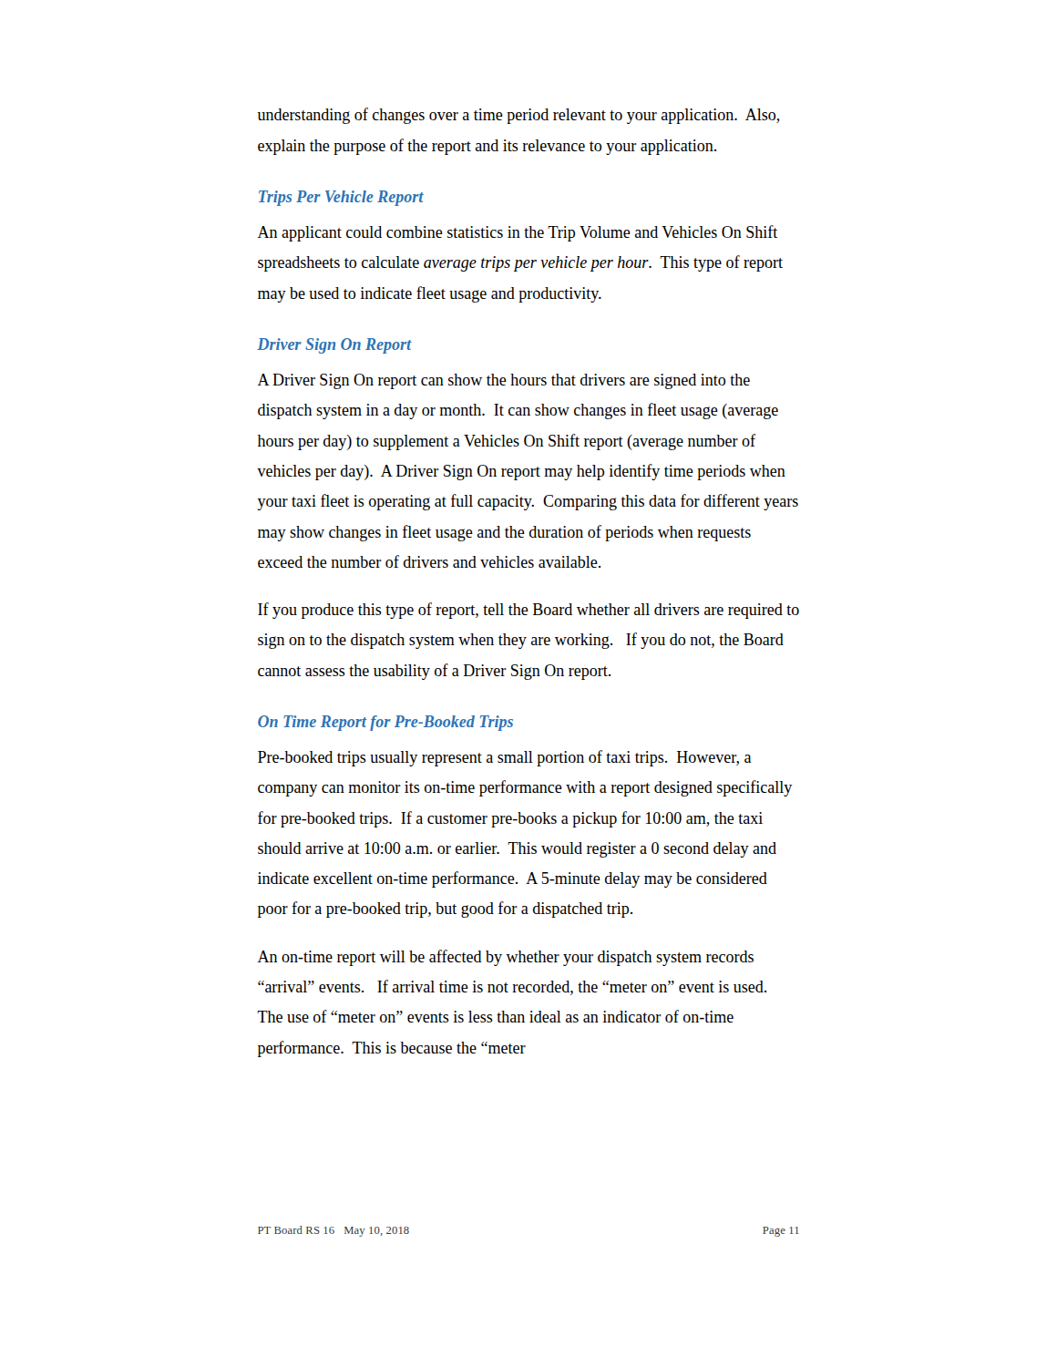understanding of changes over a time period relevant to your application. Also, explain the purpose of the report and its relevance to your application.
Trips Per Vehicle Report
An applicant could combine statistics in the Trip Volume and Vehicles On Shift spreadsheets to calculate average trips per vehicle per hour. This type of report may be used to indicate fleet usage and productivity.
Driver Sign On Report
A Driver Sign On report can show the hours that drivers are signed into the dispatch system in a day or month. It can show changes in fleet usage (average hours per day) to supplement a Vehicles On Shift report (average number of vehicles per day). A Driver Sign On report may help identify time periods when your taxi fleet is operating at full capacity. Comparing this data for different years may show changes in fleet usage and the duration of periods when requests exceed the number of drivers and vehicles available.
If you produce this type of report, tell the Board whether all drivers are required to sign on to the dispatch system when they are working. If you do not, the Board cannot assess the usability of a Driver Sign On report.
On Time Report for Pre-Booked Trips
Pre-booked trips usually represent a small portion of taxi trips. However, a company can monitor its on-time performance with a report designed specifically for pre-booked trips. If a customer pre-books a pickup for 10:00 am, the taxi should arrive at 10:00 a.m. or earlier. This would register a 0 second delay and indicate excellent on-time performance. A 5-minute delay may be considered poor for a pre-booked trip, but good for a dispatched trip.
An on-time report will be affected by whether your dispatch system records “arrival” events. If arrival time is not recorded, the “meter on” event is used. The use of “meter on” events is less than ideal as an indicator of on-time performance. This is because the “meter
PT Board RS 16 May 10, 2018
Page 11